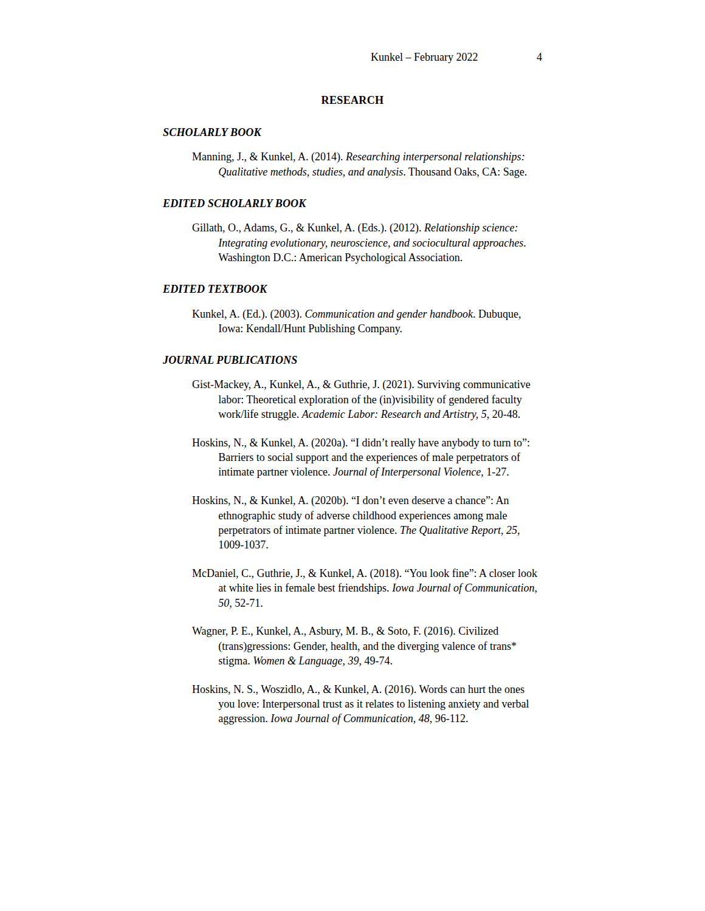Kunkel – February 20224
RESEARCH
SCHOLARLY BOOK
Manning, J., & Kunkel, A. (2014). Researching interpersonal relationships: Qualitative methods, studies, and analysis. Thousand Oaks, CA: Sage.
EDITED SCHOLARLY BOOK
Gillath, O., Adams, G., & Kunkel, A. (Eds.). (2012). Relationship science: Integrating evolutionary, neuroscience, and sociocultural approaches. Washington D.C.: American Psychological Association.
EDITED TEXTBOOK
Kunkel, A. (Ed.). (2003). Communication and gender handbook. Dubuque, Iowa: Kendall/Hunt Publishing Company.
JOURNAL PUBLICATIONS
Gist-Mackey, A., Kunkel, A., & Guthrie, J. (2021). Surviving communicative labor: Theoretical exploration of the (in)visibility of gendered faculty work/life struggle. Academic Labor: Research and Artistry, 5, 20-48.
Hoskins, N., & Kunkel, A. (2020a). “I didn’t really have anybody to turn to”: Barriers to social support and the experiences of male perpetrators of intimate partner violence. Journal of Interpersonal Violence, 1-27.
Hoskins, N., & Kunkel, A. (2020b). “I don’t even deserve a chance”: An ethnographic study of adverse childhood experiences among male perpetrators of intimate partner violence. The Qualitative Report, 25, 1009-1037.
McDaniel, C., Guthrie, J., & Kunkel, A. (2018). “You look fine”: A closer look at white lies in female best friendships. Iowa Journal of Communication, 50, 52-71.
Wagner, P. E., Kunkel, A., Asbury, M. B., & Soto, F. (2016). Civilized (trans)gressions: Gender, health, and the diverging valence of trans* stigma. Women & Language, 39, 49-74.
Hoskins, N. S., Woszidlo, A., & Kunkel, A. (2016). Words can hurt the ones you love: Interpersonal trust as it relates to listening anxiety and verbal aggression. Iowa Journal of Communication, 48, 96-112.